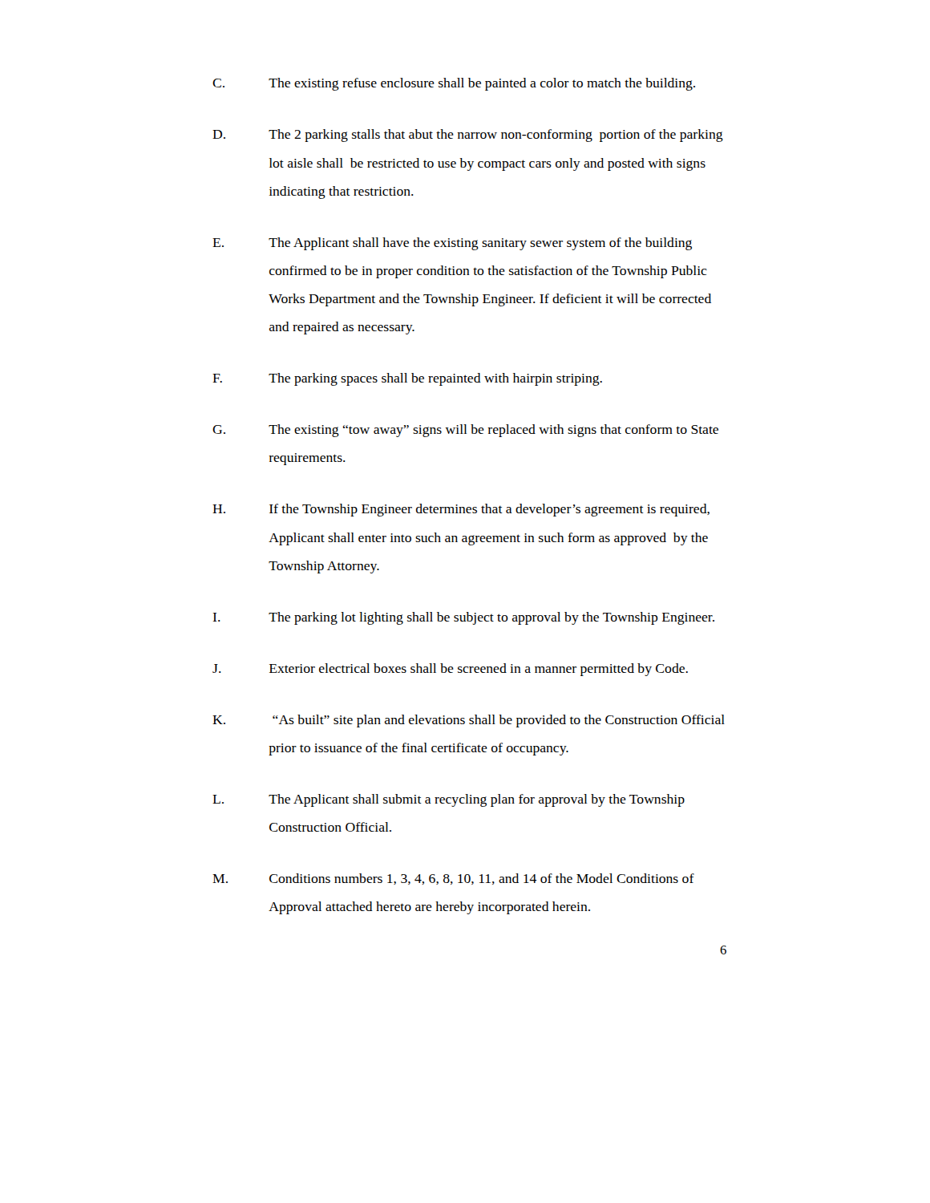C. The existing refuse enclosure shall be painted a color to match the building.
D. The 2 parking stalls that abut the narrow non-conforming portion of the parking lot aisle shall be restricted to use by compact cars only and posted with signs indicating that restriction.
E. The Applicant shall have the existing sanitary sewer system of the building confirmed to be in proper condition to the satisfaction of the Township Public Works Department and the Township Engineer. If deficient it will be corrected and repaired as necessary.
F. The parking spaces shall be repainted with hairpin striping.
G. The existing “tow away” signs will be replaced with signs that conform to State requirements.
H. If the Township Engineer determines that a developer’s agreement is required, Applicant shall enter into such an agreement in such form as approved by the Township Attorney.
I. The parking lot lighting shall be subject to approval by the Township Engineer.
J. Exterior electrical boxes shall be screened in a manner permitted by Code.
K. “As built” site plan and elevations shall be provided to the Construction Official prior to issuance of the final certificate of occupancy.
L. The Applicant shall submit a recycling plan for approval by the Township Construction Official.
M. Conditions numbers 1, 3, 4, 6, 8, 10, 11, and 14 of the Model Conditions of Approval attached hereto are hereby incorporated herein.
6